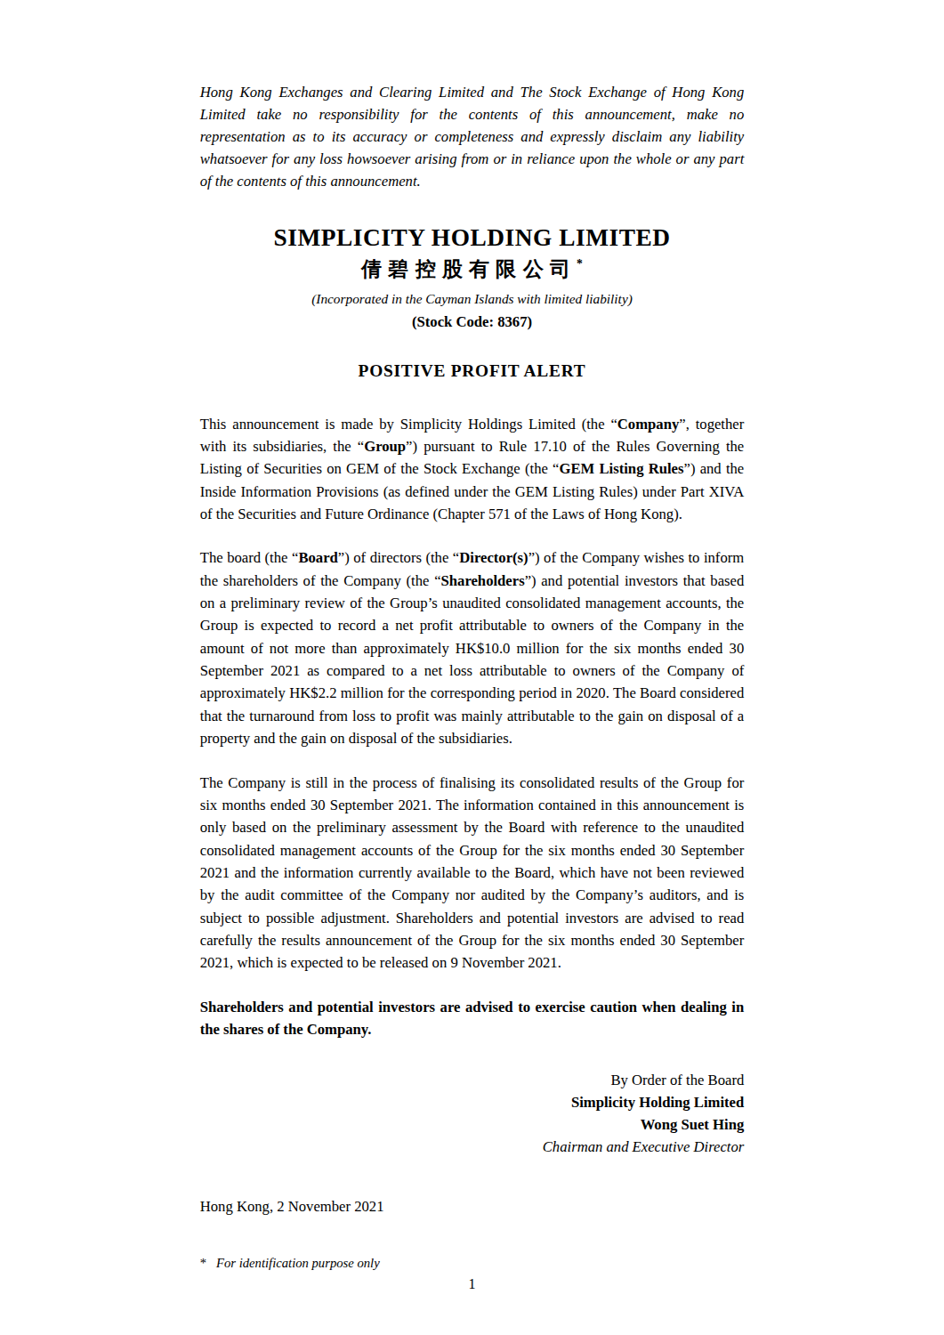Hong Kong Exchanges and Clearing Limited and The Stock Exchange of Hong Kong Limited take no responsibility for the contents of this announcement, make no representation as to its accuracy or completeness and expressly disclaim any liability whatsoever for any loss howsoever arising from or in reliance upon the whole or any part of the contents of this announcement.
SIMPLICITY HOLDING LIMITED
倩碧控股有限公司*
(Incorporated in the Cayman Islands with limited liability)
(Stock Code: 8367)
POSITIVE PROFIT ALERT
This announcement is made by Simplicity Holdings Limited (the “Company”, together with its subsidiaries, the “Group”) pursuant to Rule 17.10 of the Rules Governing the Listing of Securities on GEM of the Stock Exchange (the “GEM Listing Rules”) and the Inside Information Provisions (as defined under the GEM Listing Rules) under Part XIVA of the Securities and Future Ordinance (Chapter 571 of the Laws of Hong Kong).
The board (the “Board”) of directors (the “Director(s)”) of the Company wishes to inform the shareholders of the Company (the “Shareholders”) and potential investors that based on a preliminary review of the Group’s unaudited consolidated management accounts, the Group is expected to record a net profit attributable to owners of the Company in the amount of not more than approximately HK$10.0 million for the six months ended 30 September 2021 as compared to a net loss attributable to owners of the Company of approximately HK$2.2 million for the corresponding period in 2020. The Board considered that the turnaround from loss to profit was mainly attributable to the gain on disposal of a property and the gain on disposal of the subsidiaries.
The Company is still in the process of finalising its consolidated results of the Group for six months ended 30 September 2021. The information contained in this announcement is only based on the preliminary assessment by the Board with reference to the unaudited consolidated management accounts of the Group for the six months ended 30 September 2021 and the information currently available to the Board, which have not been reviewed by the audit committee of the Company nor audited by the Company’s auditors, and is subject to possible adjustment. Shareholders and potential investors are advised to read carefully the results announcement of the Group for the six months ended 30 September 2021, which is expected to be released on 9 November 2021.
Shareholders and potential investors are advised to exercise caution when dealing in the shares of the Company.
By Order of the Board
Simplicity Holding Limited
Wong Suet Hing
Chairman and Executive Director
Hong Kong, 2 November 2021
* For identification purpose only
1